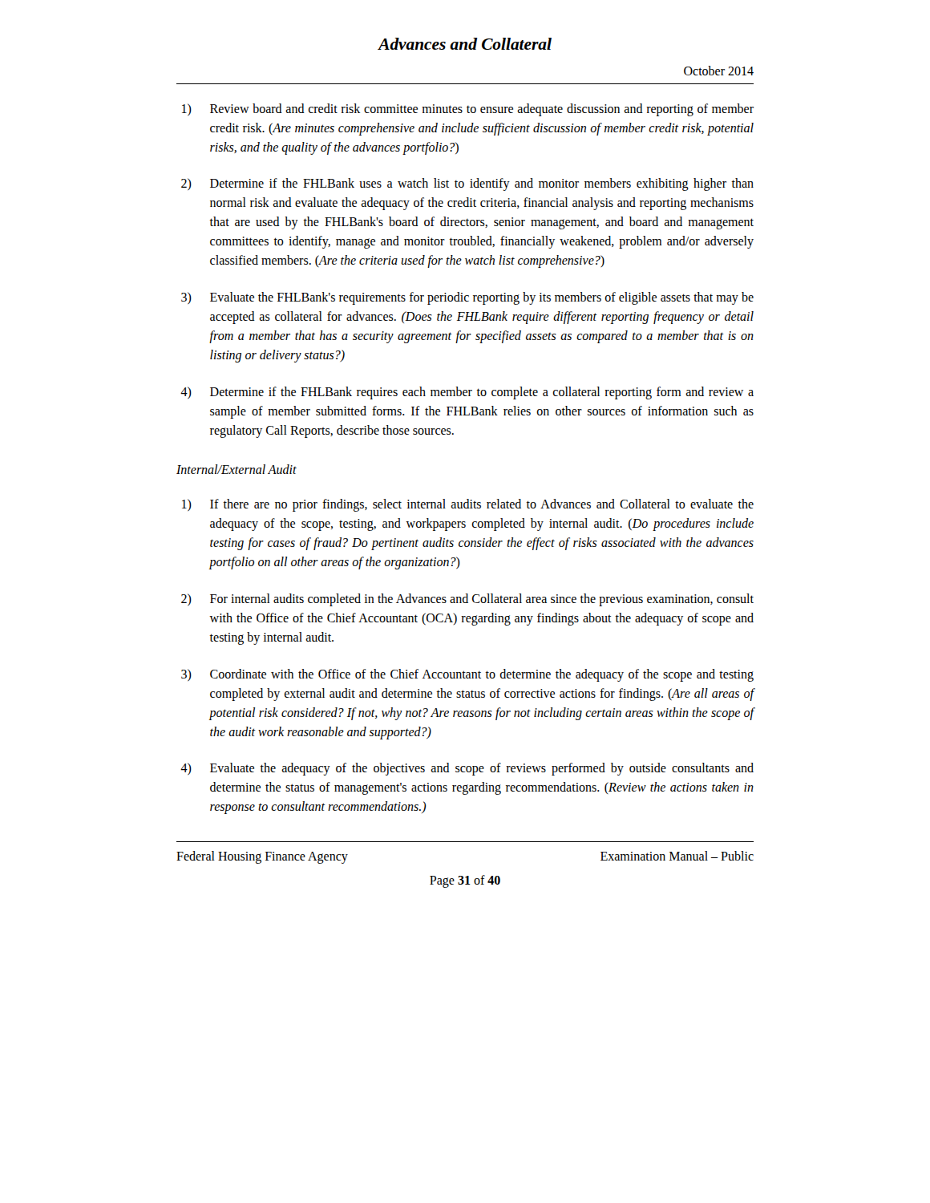Advances and Collateral
October 2014
Review board and credit risk committee minutes to ensure adequate discussion and reporting of member credit risk. (Are minutes comprehensive and include sufficient discussion of member credit risk, potential risks, and the quality of the advances portfolio?)
Determine if the FHLBank uses a watch list to identify and monitor members exhibiting higher than normal risk and evaluate the adequacy of the credit criteria, financial analysis and reporting mechanisms that are used by the FHLBank's board of directors, senior management, and board and management committees to identify, manage and monitor troubled, financially weakened, problem and/or adversely classified members. (Are the criteria used for the watch list comprehensive?)
Evaluate the FHLBank's requirements for periodic reporting by its members of eligible assets that may be accepted as collateral for advances. (Does the FHLBank require different reporting frequency or detail from a member that has a security agreement for specified assets as compared to a member that is on listing or delivery status?)
Determine if the FHLBank requires each member to complete a collateral reporting form and review a sample of member submitted forms. If the FHLBank relies on other sources of information such as regulatory Call Reports, describe those sources.
Internal/External Audit
If there are no prior findings, select internal audits related to Advances and Collateral to evaluate the adequacy of the scope, testing, and workpapers completed by internal audit. (Do procedures include testing for cases of fraud? Do pertinent audits consider the effect of risks associated with the advances portfolio on all other areas of the organization?)
For internal audits completed in the Advances and Collateral area since the previous examination, consult with the Office of the Chief Accountant (OCA) regarding any findings about the adequacy of scope and testing by internal audit.
Coordinate with the Office of the Chief Accountant to determine the adequacy of the scope and testing completed by external audit and determine the status of corrective actions for findings. (Are all areas of potential risk considered? If not, why not? Are reasons for not including certain areas within the scope of the audit work reasonable and supported?)
Evaluate the adequacy of the objectives and scope of reviews performed by outside consultants and determine the status of management's actions regarding recommendations. (Review the actions taken in response to consultant recommendations.)
Federal Housing Finance Agency Examination Manual – Public
Page 31 of 40